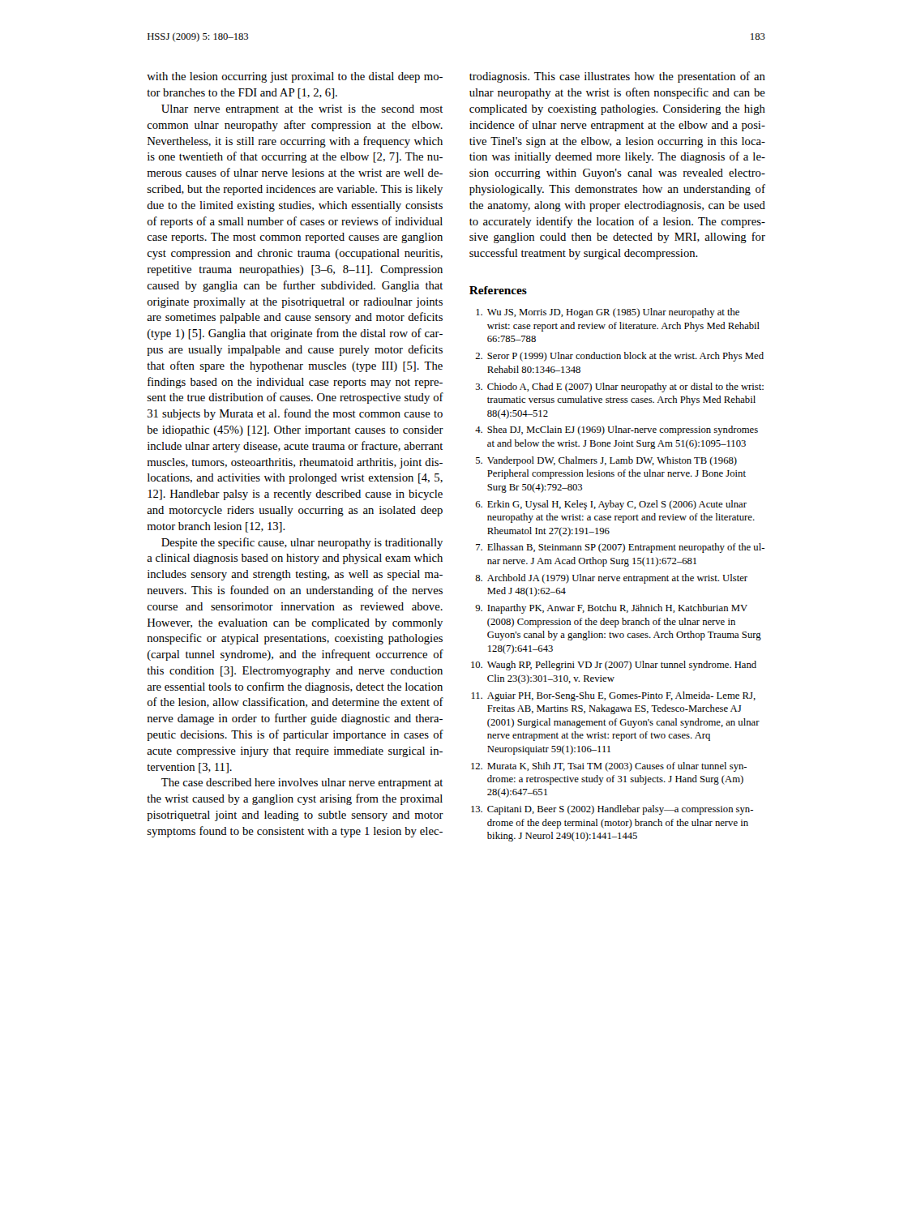HSSJ (2009) 5: 180–183 183
with the lesion occurring just proximal to the distal deep motor branches to the FDI and AP [1, 2, 6].
Ulnar nerve entrapment at the wrist is the second most common ulnar neuropathy after compression at the elbow. Nevertheless, it is still rare occurring with a frequency which is one twentieth of that occurring at the elbow [2, 7]. The numerous causes of ulnar nerve lesions at the wrist are well described, but the reported incidences are variable. This is likely due to the limited existing studies, which essentially consists of reports of a small number of cases or reviews of individual case reports. The most common reported causes are ganglion cyst compression and chronic trauma (occupational neuritis, repetitive trauma neuropathies) [3–6, 8–11]. Compression caused by ganglia can be further subdivided. Ganglia that originate proximally at the pisotriquetral or radioulnar joints are sometimes palpable and cause sensory and motor deficits (type 1) [5]. Ganglia that originate from the distal row of carpus are usually impalpable and cause purely motor deficits that often spare the hypothenar muscles (type III) [5]. The findings based on the individual case reports may not represent the true distribution of causes. One retrospective study of 31 subjects by Murata et al. found the most common cause to be idiopathic (45%) [12]. Other important causes to consider include ulnar artery disease, acute trauma or fracture, aberrant muscles, tumors, osteoarthritis, rheumatoid arthritis, joint dislocations, and activities with prolonged wrist extension [4, 5, 12]. Handlebar palsy is a recently described cause in bicycle and motorcycle riders usually occurring as an isolated deep motor branch lesion [12, 13].
Despite the specific cause, ulnar neuropathy is traditionally a clinical diagnosis based on history and physical exam which includes sensory and strength testing, as well as special maneuvers. This is founded on an understanding of the nerves course and sensorimotor innervation as reviewed above. However, the evaluation can be complicated by commonly nonspecific or atypical presentations, coexisting pathologies (carpal tunnel syndrome), and the infrequent occurrence of this condition [3]. Electromyography and nerve conduction are essential tools to confirm the diagnosis, detect the location of the lesion, allow classification, and determine the extent of nerve damage in order to further guide diagnostic and therapeutic decisions. This is of particular importance in cases of acute compressive injury that require immediate surgical intervention [3, 11].
The case described here involves ulnar nerve entrapment at the wrist caused by a ganglion cyst arising from the proximal pisotriquetral joint and leading to subtle sensory and motor symptoms found to be consistent with a type 1 lesion by electrodiagnosis. This case illustrates how the presentation of an ulnar neuropathy at the wrist is often nonspecific and can be complicated by coexisting pathologies. Considering the high incidence of ulnar nerve entrapment at the elbow and a positive Tinel's sign at the elbow, a lesion occurring in this location was initially deemed more likely. The diagnosis of a lesion occurring within Guyon's canal was revealed electrophysiologically. This demonstrates how an understanding of the anatomy, along with proper electrodiagnosis, can be used to accurately identify the location of a lesion. The compressive ganglion could then be detected by MRI, allowing for successful treatment by surgical decompression.
References
Wu JS, Morris JD, Hogan GR (1985) Ulnar neuropathy at the wrist: case report and review of literature. Arch Phys Med Rehabil 66:785–788
Seror P (1999) Ulnar conduction block at the wrist. Arch Phys Med Rehabil 80:1346–1348
Chiodo A, Chad E (2007) Ulnar neuropathy at or distal to the wrist: traumatic versus cumulative stress cases. Arch Phys Med Rehabil 88(4):504–512
Shea DJ, McClain EJ (1969) Ulnar-nerve compression syndromes at and below the wrist. J Bone Joint Surg Am 51(6):1095–1103
Vanderpool DW, Chalmers J, Lamb DW, Whiston TB (1968) Peripheral compression lesions of the ulnar nerve. J Bone Joint Surg Br 50(4):792–803
Erkin G, Uysal H, Keleş I, Aybay C, Ozel S (2006) Acute ulnar neuropathy at the wrist: a case report and review of the literature. Rheumatol Int 27(2):191–196
Elhassan B, Steinmann SP (2007) Entrapment neuropathy of the ulnar nerve. J Am Acad Orthop Surg 15(11):672–681
Archbold JA (1979) Ulnar nerve entrapment at the wrist. Ulster Med J 48(1):62–64
Inaparthy PK, Anwar F, Botchu R, Jähnich H, Katchburian MV (2008) Compression of the deep branch of the ulnar nerve in Guyon's canal by a ganglion: two cases. Arch Orthop Trauma Surg 128(7):641–643
Waugh RP, Pellegrini VD Jr (2007) Ulnar tunnel syndrome. Hand Clin 23(3):301–310, v. Review
Aguiar PH, Bor-Seng-Shu E, Gomes-Pinto F, Almeida- Leme RJ, Freitas AB, Martins RS, Nakagawa ES, Tedesco-Marchese AJ (2001) Surgical management of Guyon's canal syndrome, an ulnar nerve entrapment at the wrist: report of two cases. Arq Neuropsiquiatr 59(1):106–111
Murata K, Shih JT, Tsai TM (2003) Causes of ulnar tunnel syndrome: a retrospective study of 31 subjects. J Hand Surg (Am) 28(4):647–651
Capitani D, Beer S (2002) Handlebar palsy—a compression syndrome of the deep terminal (motor) branch of the ulnar nerve in biking. J Neurol 249(10):1441–1445